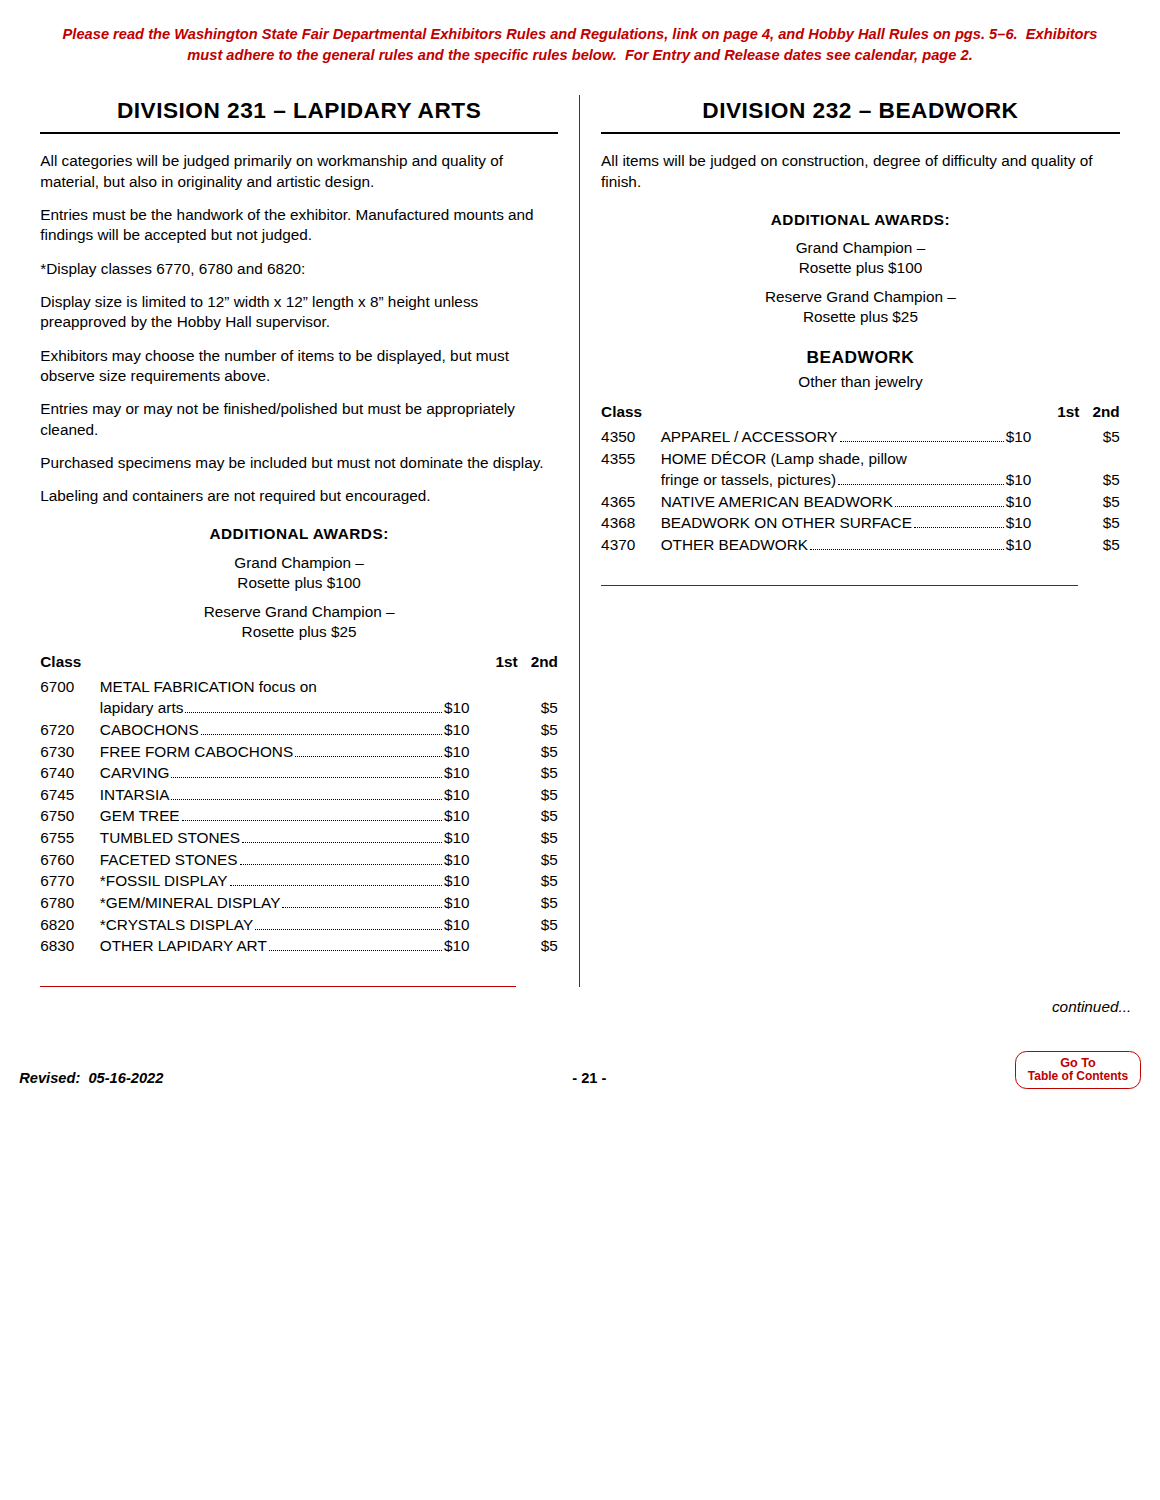Please read the Washington State Fair Departmental Exhibitors Rules and Regulations, link on page 4, and Hobby Hall Rules on pgs. 5–6. Exhibitors must adhere to the general rules and the specific rules below. For Entry and Release dates see calendar, page 2.
DIVISION 231 – LAPIDARY ARTS
All categories will be judged primarily on workmanship and quality of material, but also in originality and artistic design.
Entries must be the handwork of the exhibitor. Manufactured mounts and findings will be accepted but not judged.
*Display classes 6770, 6780 and 6820:
Display size is limited to 12” width x 12” length x 8” height unless preapproved by the Hobby Hall supervisor.
Exhibitors may choose the number of items to be displayed, but must observe size requirements above.
Entries may or may not be finished/polished but must be appropriately cleaned.
Purchased specimens may be included but must not dominate the display.
Labeling and containers are not required but encouraged.
ADDITIONAL AWARDS:
Grand Champion –
Rosette plus $100
Reserve Grand Champion –
Rosette plus $25
| Class | | 1st | 2nd |
| --- | --- | --- | --- |
| 6700 | METAL FABRICATION focus on | | |
| | lapidary arts $10 | | $5 |
| 6720 | CABOCHONS $10 | | $5 |
| 6730 | FREE FORM CABOCHONS $10 | | $5 |
| 6740 | CARVING $10 | | $5 |
| 6745 | INTARSIA $10 | | $5 |
| 6750 | GEM TREE $10 | | $5 |
| 6755 | TUMBLED STONES $10 | | $5 |
| 6760 | FACETED STONES $10 | | $5 |
| 6770 | *FOSSIL DISPLAY $10 | | $5 |
| 6780 | *GEM/MINERAL DISPLAY $10 | | $5 |
| 6820 | *CRYSTALS DISPLAY $10 | | $5 |
| 6830 | OTHER LAPIDARY ART $10 | | $5 |
DIVISION 232 – BEADWORK
All items will be judged on construction, degree of difficulty and quality of finish.
ADDITIONAL AWARDS:
Grand Champion –
Rosette plus $100
Reserve Grand Champion –
Rosette plus $25
BEADWORK
Other than jewelry
| Class | | 1st | 2nd |
| --- | --- | --- | --- |
| 4350 | APPAREL / ACCESSORY $10 | | $5 |
| 4355 | HOME DÉCOR (Lamp shade, pillow | | |
| | fringe or tassels, pictures) $10 | | $5 |
| 4365 | NATIVE AMERICAN BEADWORK $10 | | $5 |
| 4368 | BEADWORK ON OTHER SURFACE $10 | | $5 |
| 4370 | OTHER BEADWORK $10 | | $5 |
continued...
Revised: 05-16-2022
- 21 -
Go ToTable of Contents